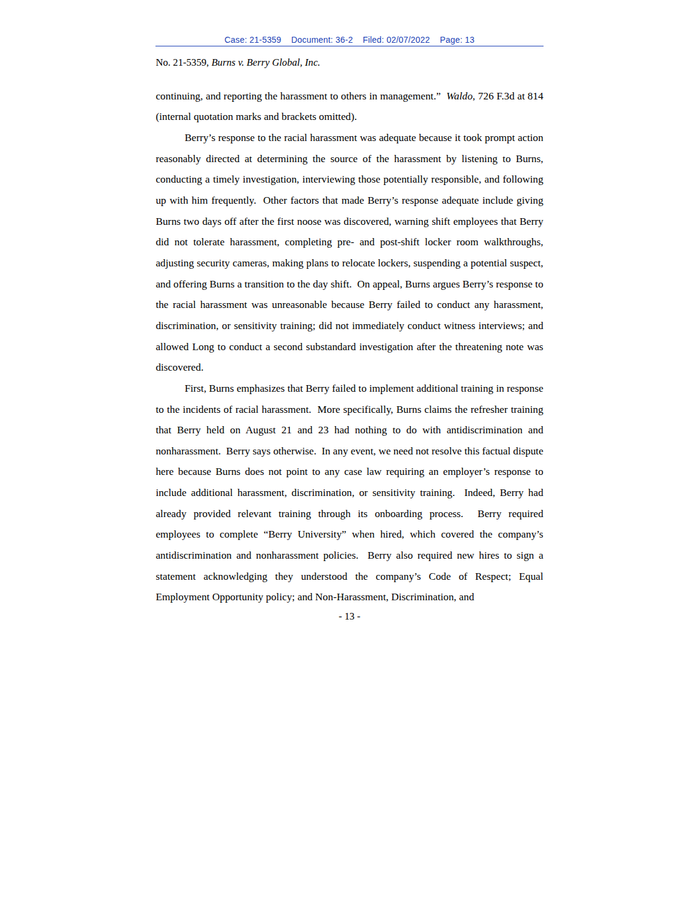Case: 21-5359 Document: 36-2 Filed: 02/07/2022 Page: 13
No. 21-5359, Burns v. Berry Global, Inc.
continuing, and reporting the harassment to others in management.” Waldo, 726 F.3d at 814 (internal quotation marks and brackets omitted).
Berry’s response to the racial harassment was adequate because it took prompt action reasonably directed at determining the source of the harassment by listening to Burns, conducting a timely investigation, interviewing those potentially responsible, and following up with him frequently. Other factors that made Berry’s response adequate include giving Burns two days off after the first noose was discovered, warning shift employees that Berry did not tolerate harassment, completing pre- and post-shift locker room walkthroughs, adjusting security cameras, making plans to relocate lockers, suspending a potential suspect, and offering Burns a transition to the day shift. On appeal, Burns argues Berry’s response to the racial harassment was unreasonable because Berry failed to conduct any harassment, discrimination, or sensitivity training; did not immediately conduct witness interviews; and allowed Long to conduct a second substandard investigation after the threatening note was discovered.
First, Burns emphasizes that Berry failed to implement additional training in response to the incidents of racial harassment. More specifically, Burns claims the refresher training that Berry held on August 21 and 23 had nothing to do with antidiscrimination and nonharassment. Berry says otherwise. In any event, we need not resolve this factual dispute here because Burns does not point to any case law requiring an employer’s response to include additional harassment, discrimination, or sensitivity training. Indeed, Berry had already provided relevant training through its onboarding process. Berry required employees to complete “Berry University” when hired, which covered the company’s antidiscrimination and nonharassment policies. Berry also required new hires to sign a statement acknowledging they understood the company’s Code of Respect; Equal Employment Opportunity policy; and Non-Harassment, Discrimination, and
- 13 -